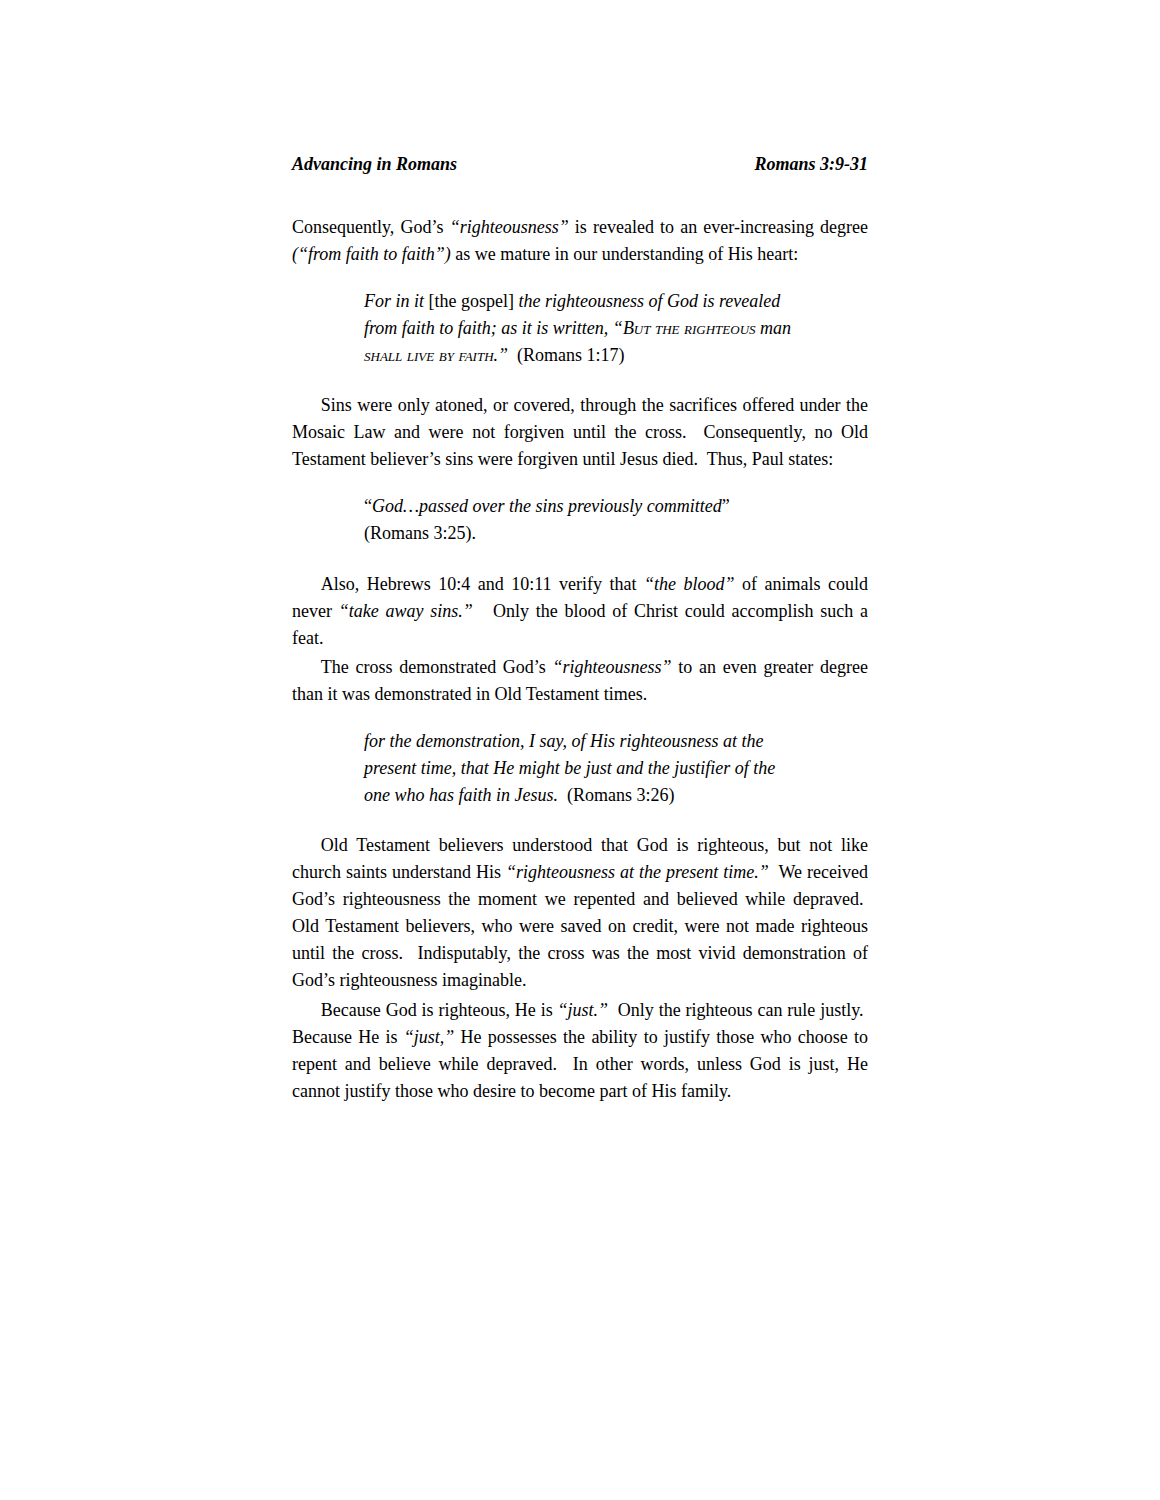Advancing in Romans Romans 3:9-31
Consequently, God’s “righteousness” is revealed to an ever-increasing degree (“from faith to faith”) as we mature in our understanding of His heart:
For in it [the gospel] the righteousness of God is revealed from faith to faith; as it is written, “But the righteous man shall live by faith.” (Romans 1:17)
Sins were only atoned, or covered, through the sacrifices offered under the Mosaic Law and were not forgiven until the cross. Consequently, no Old Testament believer’s sins were forgiven until Jesus died. Thus, Paul states:
“God…passed over the sins previously committed”
(Romans 3:25).
Also, Hebrews 10:4 and 10:11 verify that “the blood” of animals could never “take away sins.” Only the blood of Christ could accomplish such a feat.
The cross demonstrated God’s “righteousness” to an even greater degree than it was demonstrated in Old Testament times.
for the demonstration, I say, of His righteousness at the present time, that He might be just and the justifier of the one who has faith in Jesus. (Romans 3:26)
Old Testament believers understood that God is righteous, but not like church saints understand His “righteousness at the present time.” We received God’s righteousness the moment we repented and believed while depraved. Old Testament believers, who were saved on credit, were not made righteous until the cross. Indisputably, the cross was the most vivid demonstration of God’s righteousness imaginable.
Because God is righteous, He is “just.” Only the righteous can rule justly. Because He is “just,” He possesses the ability to justify those who choose to repent and believe while depraved. In other words, unless God is just, He cannot justify those who desire to become part of His family.